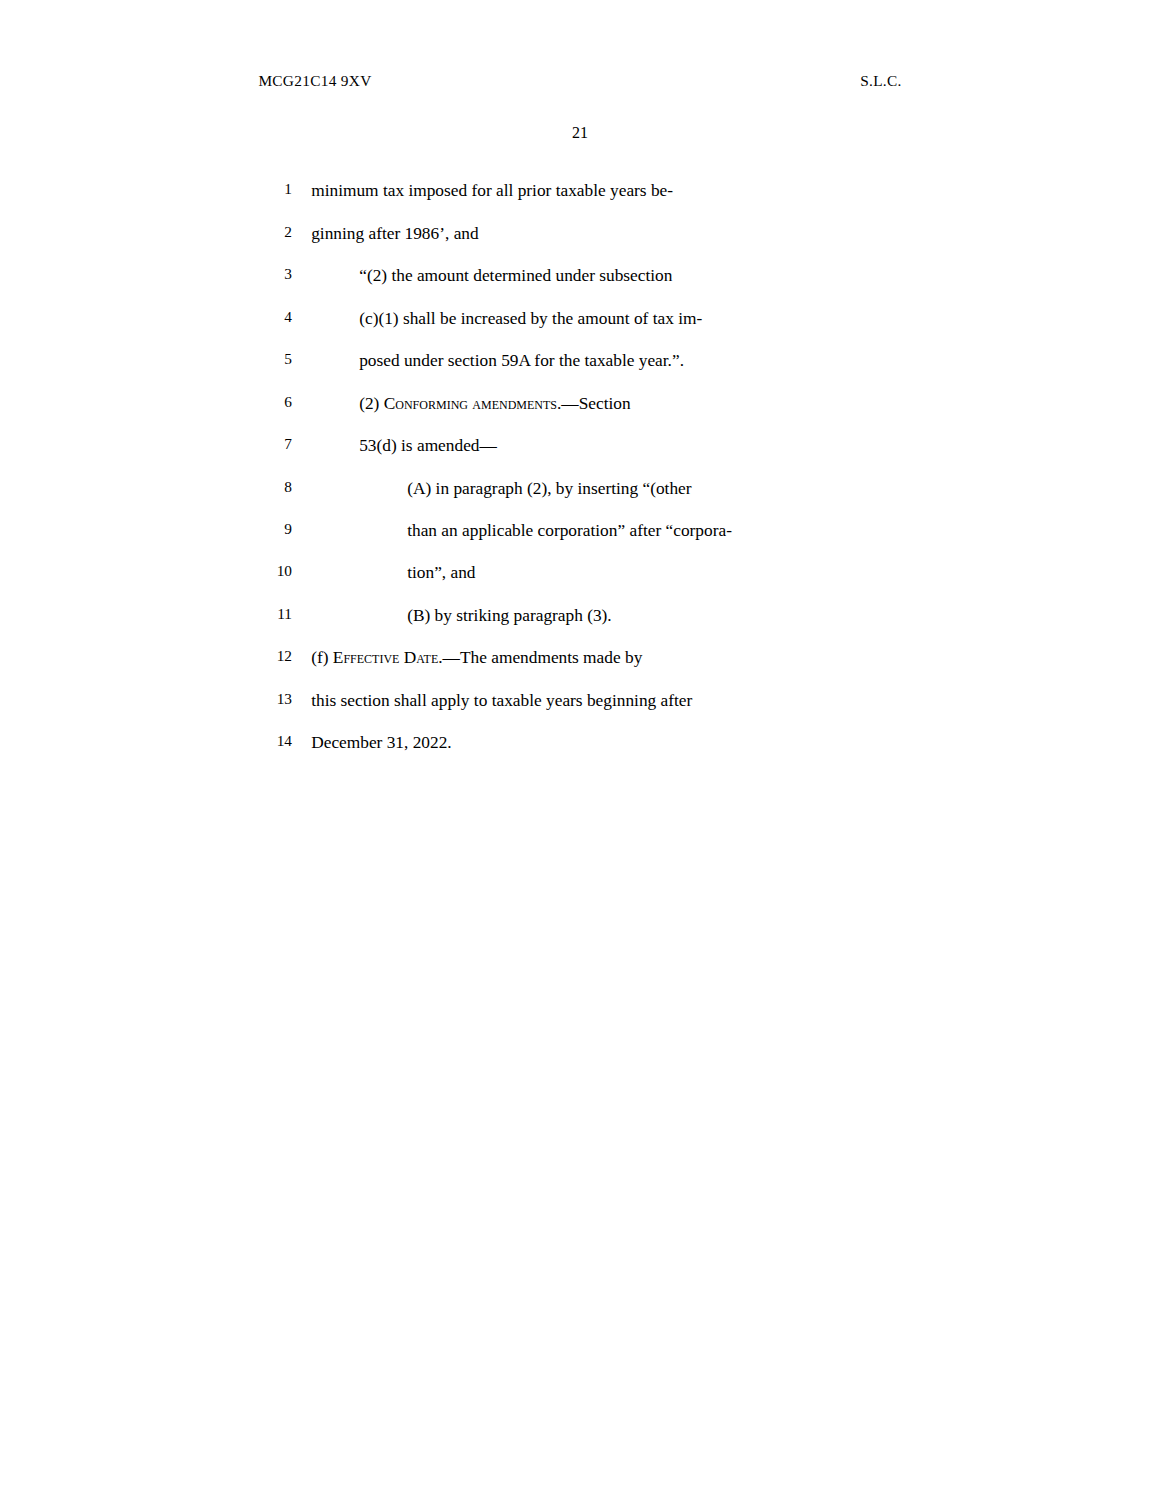MCG21C14 9XV S.L.C.
21
minimum tax imposed for all prior taxable years be-
ginning after 1986’, and
“(2) the amount determined under subsection
(c)(1) shall be increased by the amount of tax im-
posed under section 59A for the taxable year.”.
(2) Conforming amendments.—Section
53(d) is amended—
(A) in paragraph (2), by inserting “(other
than an applicable corporation” after “corpora-
tion”, and
(B) by striking paragraph (3).
(f) Effective Date.—The amendments made by
this section shall apply to taxable years beginning after
December 31, 2022.